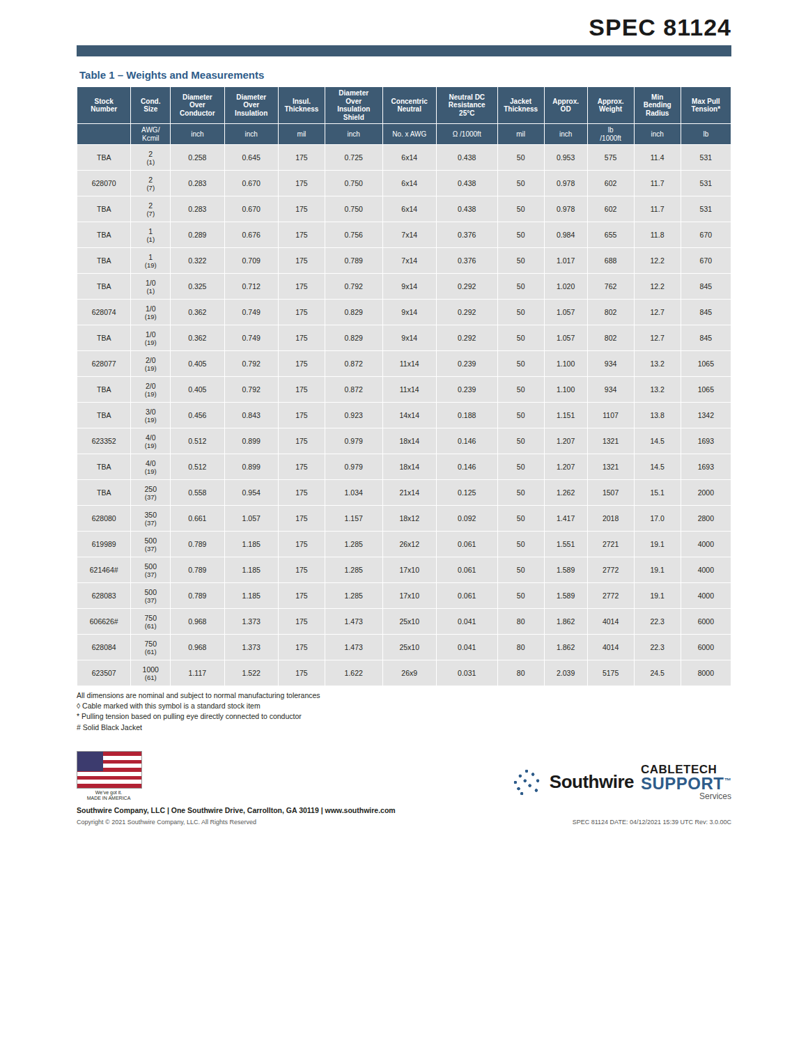SPEC 81124
Table 1 – Weights and Measurements
| Stock Number | Cond. Size | Diameter Over Conductor | Diameter Over Insulation | Insul. Thickness | Diameter Over Insulation Shield | Concentric Neutral | Neutral DC Resistance 25°C | Jacket Thickness | Approx. OD | Approx. Weight | Min Bending Radius | Max Pull Tension* |
| --- | --- | --- | --- | --- | --- | --- | --- | --- | --- | --- | --- | --- |
| | AWG/ Kcmil | inch | inch | mil | inch | No. x AWG | Ω /1000ft | mil | inch | lb /1000ft | inch | lb |
| TBA | 2 (1) | 0.258 | 0.645 | 175 | 0.725 | 6x14 | 0.438 | 50 | 0.953 | 575 | 11.4 | 531 |
| 628070 | 2 (7) | 0.283 | 0.670 | 175 | 0.750 | 6x14 | 0.438 | 50 | 0.978 | 602 | 11.7 | 531 |
| TBA | 2 (7) | 0.283 | 0.670 | 175 | 0.750 | 6x14 | 0.438 | 50 | 0.978 | 602 | 11.7 | 531 |
| TBA | 1 (1) | 0.289 | 0.676 | 175 | 0.756 | 7x14 | 0.376 | 50 | 0.984 | 655 | 11.8 | 670 |
| TBA | 1 (19) | 0.322 | 0.709 | 175 | 0.789 | 7x14 | 0.376 | 50 | 1.017 | 688 | 12.2 | 670 |
| TBA | 1/0 (1) | 0.325 | 0.712 | 175 | 0.792 | 9x14 | 0.292 | 50 | 1.020 | 762 | 12.2 | 845 |
| 628074 | 1/0 (19) | 0.362 | 0.749 | 175 | 0.829 | 9x14 | 0.292 | 50 | 1.057 | 802 | 12.7 | 845 |
| TBA | 1/0 (19) | 0.362 | 0.749 | 175 | 0.829 | 9x14 | 0.292 | 50 | 1.057 | 802 | 12.7 | 845 |
| 628077 | 2/0 (19) | 0.405 | 0.792 | 175 | 0.872 | 11x14 | 0.239 | 50 | 1.100 | 934 | 13.2 | 1065 |
| TBA | 2/0 (19) | 0.405 | 0.792 | 175 | 0.872 | 11x14 | 0.239 | 50 | 1.100 | 934 | 13.2 | 1065 |
| TBA | 3/0 (19) | 0.456 | 0.843 | 175 | 0.923 | 14x14 | 0.188 | 50 | 1.151 | 1107 | 13.8 | 1342 |
| 623352 | 4/0 (19) | 0.512 | 0.899 | 175 | 0.979 | 18x14 | 0.146 | 50 | 1.207 | 1321 | 14.5 | 1693 |
| TBA | 4/0 (19) | 0.512 | 0.899 | 175 | 0.979 | 18x14 | 0.146 | 50 | 1.207 | 1321 | 14.5 | 1693 |
| TBA | 250 (37) | 0.558 | 0.954 | 175 | 1.034 | 21x14 | 0.125 | 50 | 1.262 | 1507 | 15.1 | 2000 |
| 628080 | 350 (37) | 0.661 | 1.057 | 175 | 1.157 | 18x12 | 0.092 | 50 | 1.417 | 2018 | 17.0 | 2800 |
| 619989 | 500 (37) | 0.789 | 1.185 | 175 | 1.285 | 26x12 | 0.061 | 50 | 1.551 | 2721 | 19.1 | 4000 |
| 621464# | 500 (37) | 0.789 | 1.185 | 175 | 1.285 | 17x10 | 0.061 | 50 | 1.589 | 2772 | 19.1 | 4000 |
| 628083 | 500 (37) | 0.789 | 1.185 | 175 | 1.285 | 17x10 | 0.061 | 50 | 1.589 | 2772 | 19.1 | 4000 |
| 606626# | 750 (61) | 0.968 | 1.373 | 175 | 1.473 | 25x10 | 0.041 | 80 | 1.862 | 4014 | 22.3 | 6000 |
| 628084 | 750 (61) | 0.968 | 1.373 | 175 | 1.473 | 25x10 | 0.041 | 80 | 1.862 | 4014 | 22.3 | 6000 |
| 623507 | 1000 (61) | 1.117 | 1.522 | 175 | 1.622 | 26x9 | 0.031 | 80 | 2.039 | 5175 | 24.5 | 8000 |
All dimensions are nominal and subject to normal manufacturing tolerances
◊ Cable marked with this symbol is a standard stock item
* Pulling tension based on pulling eye directly connected to conductor
# Solid Black Jacket
We’ve got it.
MADE IN AMERICA
Southwire
CABLETECH
SUPPORT™
Services
Southwire Company, LLC | One Southwire Drive, Carrollton, GA 30119 | www.southwire.com
Copyright © 2021 Southwire Company, LLC. All Rights Reserved
SPEC 81124 DATE: 04/12/2021 15:39 UTC Rev: 3.0.00C